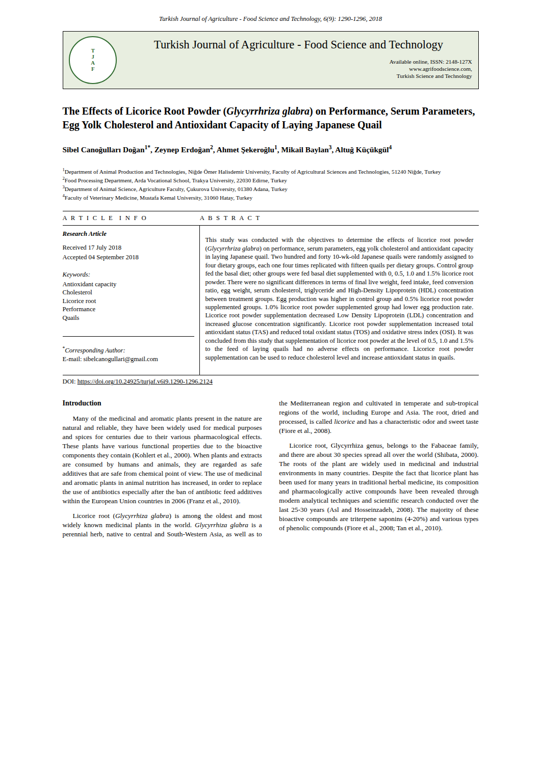Turkish Journal of Agriculture - Food Science and Technology, 6(9): 1290-1296, 2018
T
J
A
F
Turkish Journal of Agriculture - Food Science and Technology
Available online, ISSN: 2148-127X
www.agrifoodscience.com,
Turkish Science and Technology
The Effects of Licorice Root Powder (Glycyrrhriza glabra) on Performance, Serum Parameters, Egg Yolk Cholesterol and Antioxidant Capacity of Laying Japanese Quail
Sibel Canoğulları Doğan1*, Zeynep Erdoğan2, Ahmet Şekeroğlu1, Mikail Baylan3, Altuğ Küçükgül4
1Department of Animal Production and Technologies, Niğde Ömer Halisdemir University, Faculty of Agricultural Sciences and Technologies, 51240 Niğde, Turkey
2Food Processing Department, Arda Vocational School, Trakya University, 22030 Edirne, Turkey
3Department of Animal Science, Agriculture Faculty, Çukurova University, 01380 Adana, Turkey
4Faculty of Veterinary Medicine, Mustafa Kemal University, 31060 Hatay, Turkey
| A R T I C L E I N F O | A B S T R A C T |
| --- | --- |
| Research Article Received 17 July 2018 Accepted 04 September 2018 Keywords: Antioxidant capacity Cholesterol Licorice root Performance Quails * Corresponding Author: E-mail: sibelcanogullari@gmail.com | This study was conducted with the objectives to determine the effects of licorice root powder ( Glycyrrhriza glabra ) on performance, serum parameters, egg yolk cholesterol and antioxidant capacity in laying Japanese quail. Two hundred and forty 10-wk-old Japanese quails were randomly assigned to four dietary groups, each one four times replicated with fifteen quails per dietary groups. Control group fed the basal diet; other groups were fed basal diet supplemented with 0, 0.5, 1.0 and 1.5% licorice root powder. There were no significant differences in terms of final live weight, feed intake, feed conversion ratio, egg weight, serum cholesterol, triglyceride and High-Density Lipoprotein (HDL) concentration between treatment groups. Egg production was higher in control group and 0.5% licorice root powder supplemented groups. 1.0% licorice root powder supplemented group had lower egg production rate. Licorice root powder supplementation decreased Low Density Lipoprotein (LDL) concentration and increased glucose concentration significantly. Licorice root powder supplementation increased total antioxidant status (TAS) and reduced total oxidant status (TOS) and oxidative stress index (OSI). It was concluded from this study that supplementation of licorice root powder at the level of 0.5, 1.0 and 1.5% to the feed of laying quails had no adverse effects on performance. Licorice root powder supplementation can be used to reduce cholesterol level and increase antioxidant status in quails. |
DOI: https://doi.org/10.24925/turjaf.v6i9.1290-1296.2124
Introduction
Many of the medicinal and aromatic plants present in the nature are natural and reliable, they have been widely used for medical purposes and spices for centuries due to their various pharmacological effects. These plants have various functional properties due to the bioactive components they contain (Kohlert et al., 2000). When plants and extracts are consumed by humans and animals, they are regarded as safe additives that are safe from chemical point of view. The use of medicinal and aromatic plants in animal nutrition has increased, in order to replace the use of antibiotics especially after the ban of antibiotic feed additives within the European Union countries in 2006 (Franz et al., 2010).
Licorice root (Glycyrrhiza glabra) is among the oldest and most widely known medicinal plants in the world. Glycyrrhiza glabra is a perennial herb, native to central and South-Western Asia, as well as to the Mediterranean region and cultivated in temperate and sub-tropical regions of the world, including Europe and Asia. The root, dried and processed, is called licorice and has a characteristic odor and sweet taste (Fiore et al., 2008).
Licorice root, Glycyrrhiza genus, belongs to the Fabaceae family, and there are about 30 species spread all over the world (Shibata, 2000). The roots of the plant are widely used in medicinal and industrial environments in many countries. Despite the fact that licorice plant has been used for many years in traditional herbal medicine, its composition and pharmacologically active compounds have been revealed through modern analytical techniques and scientific research conducted over the last 25-30 years (Asl and Hosseinzadeh, 2008). The majority of these bioactive compounds are triterpene saponins (4-20%) and various types of phenolic compounds (Fiore et al., 2008; Tan et al., 2010).